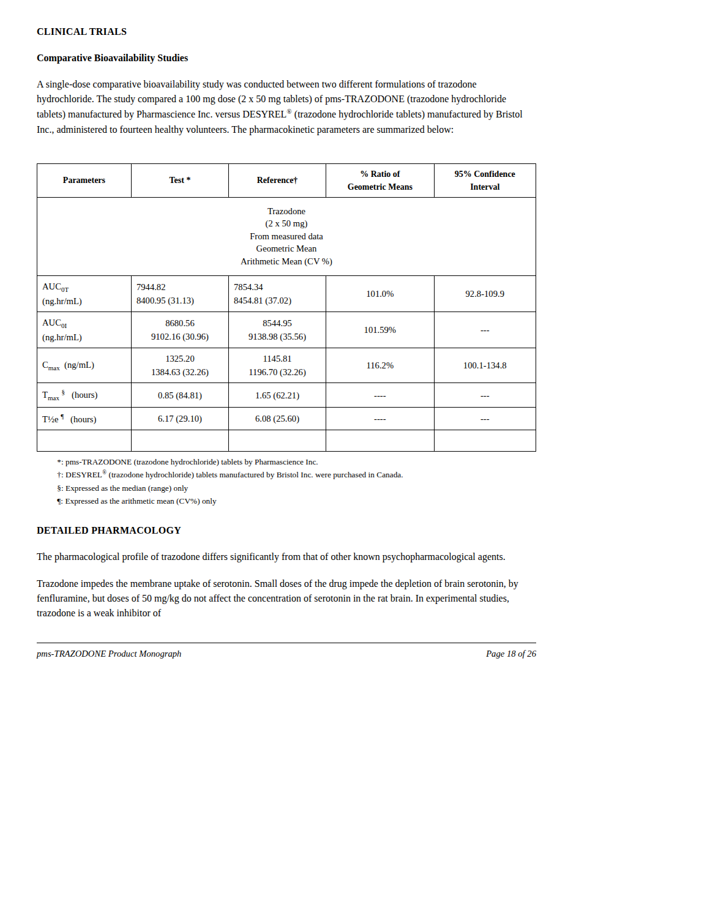CLINICAL TRIALS
Comparative Bioavailability Studies
A single-dose comparative bioavailability study was conducted between two different formulations of trazodone hydrochloride. The study compared a 100 mg dose (2 x 50 mg tablets) of pms-TRAZODONE (trazodone hydrochloride tablets) manufactured by Pharmascience Inc. versus DESYREL® (trazodone hydrochloride tablets) manufactured by Bristol Inc., administered to fourteen healthy volunteers. The pharmacokinetic parameters are summarized below:
| Trazodone (2 x 50 mg) From measured data Geometric Mean Arithmetic Mean (CV %) |
| Parameters | Test * | Reference† | % Ratio of Geometric Means | 95% Confidence Interval |
| AUC 0T (ng.hr/mL) | 7944.82 8400.95 (31.13) | 7854.34 8454.81 (37.02) | 101.0% | 92.8-109.9 |
| AUC 0I (ng.hr/mL) | 8680.56 9102.16 (30.96) | 8544.95 9138.98 (35.56) | 101.59% | --- |
| C max (ng/mL) | 1325.20 1384.63 (32.26) | 1145.81 1196.70 (32.26) | 116.2% | 100.1-134.8 |
| T max § (hours) | 0.85 (84.81) | 1.65 (62.21) | ---- | --- |
| T½e ¶ (hours) | 6.17 (29.10) | 6.08 (25.60) | ---- | --- |
*: pms-TRAZODONE (trazodone hydrochloride) tablets by Pharmascience Inc.
†: DESYREL® (trazodone hydrochloride) tablets manufactured by Bristol Inc. were purchased in Canada.
§: Expressed as the median (range) only
¶: Expressed as the arithmetic mean (CV%) only
DETAILED PHARMACOLOGY
The pharmacological profile of trazodone differs significantly from that of other known psychopharmacological agents.
Trazodone impedes the membrane uptake of serotonin. Small doses of the drug impede the depletion of brain serotonin, by fenfluramine, but doses of 50 mg/kg do not affect the concentration of serotonin in the rat brain. In experimental studies, trazodone is a weak inhibitor of
pms-TRAZODONE Product Monograph Page 18 of 26